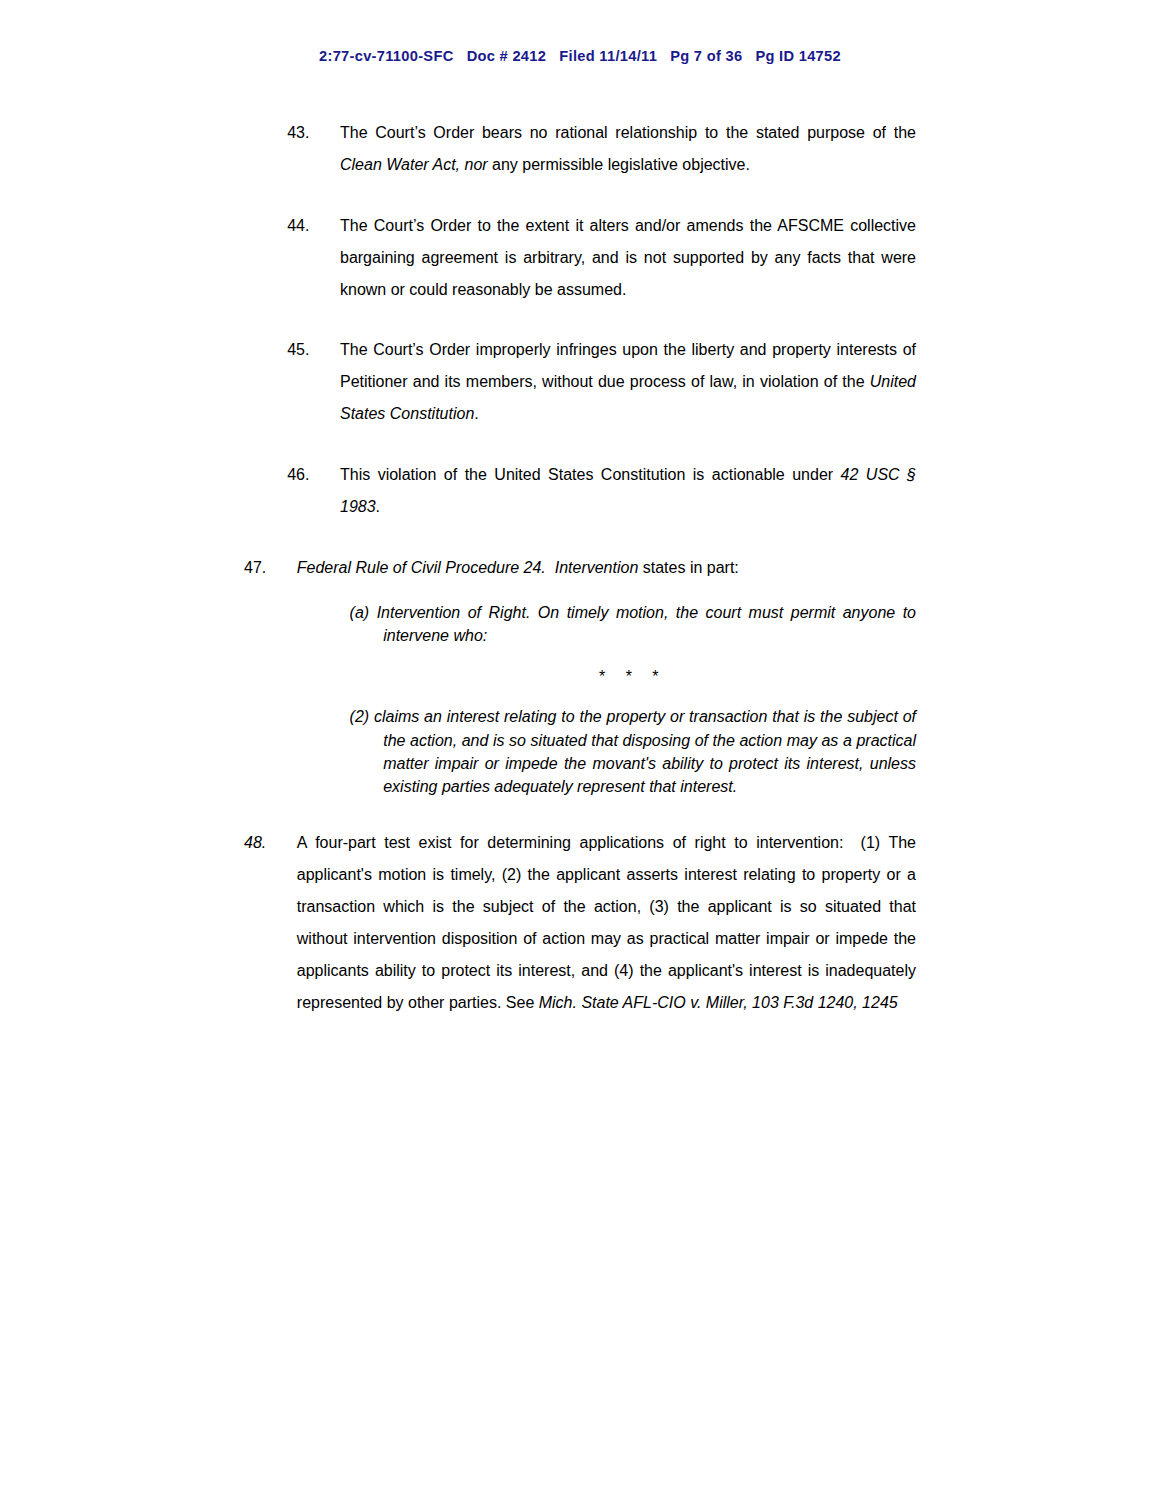2:77-cv-71100-SFC Doc # 2412 Filed 11/14/11 Pg 7 of 36 Pg ID 14752
43. The Court’s Order bears no rational relationship to the stated purpose of the Clean Water Act, nor any permissible legislative objective.
44. The Court’s Order to the extent it alters and/or amends the AFSCME collective bargaining agreement is arbitrary, and is not supported by any facts that were known or could reasonably be assumed.
45. The Court’s Order improperly infringes upon the liberty and property interests of Petitioner and its members, without due process of law, in violation of the United States Constitution.
46. This violation of the United States Constitution is actionable under 42 USC § 1983.
47. Federal Rule of Civil Procedure 24. Intervention states in part:
(a) Intervention of Right. On timely motion, the court must permit anyone to intervene who:
* * *
(2) claims an interest relating to the property or transaction that is the subject of the action, and is so situated that disposing of the action may as a practical matter impair or impede the movant's ability to protect its interest, unless existing parties adequately represent that interest.
48. A four-part test exist for determining applications of right to intervention: (1) The applicant's motion is timely, (2) the applicant asserts interest relating to property or a transaction which is the subject of the action, (3) the applicant is so situated that without intervention disposition of action may as practical matter impair or impede the applicants ability to protect its interest, and (4) the applicant's interest is inadequately represented by other parties. See Mich. State AFL-CIO v. Miller, 103 F.3d 1240, 1245